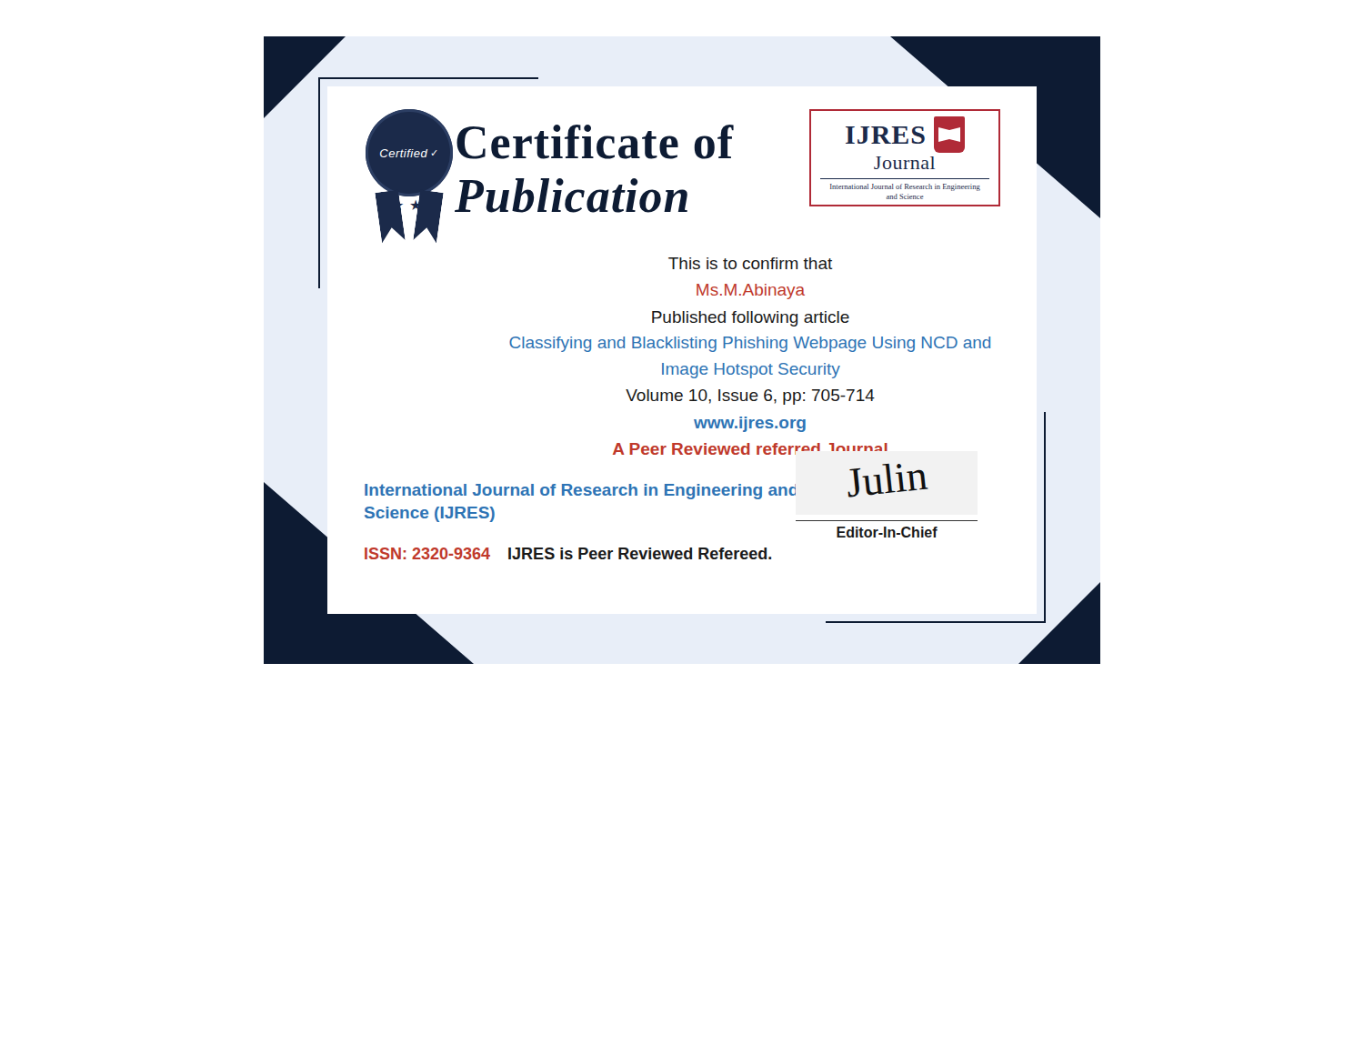Certified✓
★★
Certificate of
Publication
IJRES
Journal
International Journal of Research in Engineering
and Science
This is to confirm that
Ms.M.Abinaya
Published following article
Classifying and Blacklisting Phishing Webpage Using NCD and
Image Hotspot Security
Volume 10, Issue 6, pp: 705-714
www.ijres.org
A Peer Reviewed referred Journal
International Journal of Research in Engineering and
Science (IJRES)
ISSN: 2320-9364 IJRES is Peer Reviewed Refereed.
Julin
Editor-In-Chief